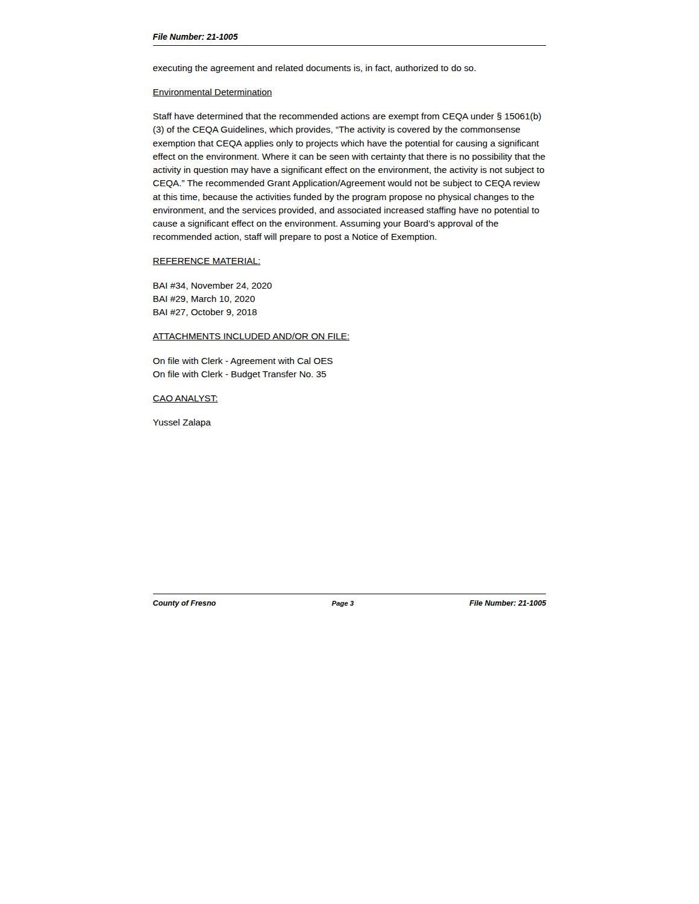File Number: 21-1005
executing the agreement and related documents is, in fact, authorized to do so.
Environmental Determination
Staff have determined that the recommended actions are exempt from CEQA under § 15061(b)(3) of the CEQA Guidelines, which provides, “The activity is covered by the commonsense exemption that CEQA applies only to projects which have the potential for causing a significant effect on the environment. Where it can be seen with certainty that there is no possibility that the activity in question may have a significant effect on the environment, the activity is not subject to CEQA.” The recommended Grant Application/Agreement would not be subject to CEQA review at this time, because the activities funded by the program propose no physical changes to the environment, and the services provided, and associated increased staffing have no potential to cause a significant effect on the environment. Assuming your Board’s approval of the recommended action, staff will prepare to post a Notice of Exemption.
REFERENCE MATERIAL:
BAI #34, November 24, 2020
BAI #29, March 10, 2020
BAI #27, October 9, 2018
ATTACHMENTS INCLUDED AND/OR ON FILE:
On file with Clerk - Agreement with Cal OES
On file with Clerk - Budget Transfer No. 35
CAO ANALYST:
Yussel Zalapa
County of Fresno
Page 3
File Number: 21-1005